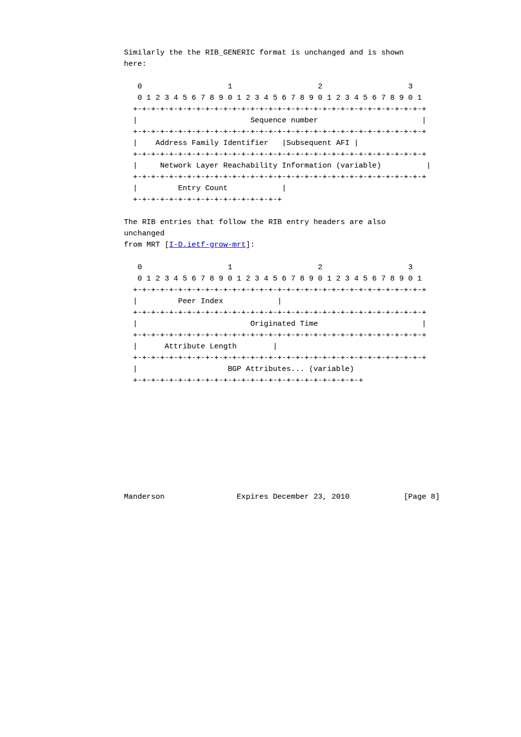Similarly the the RIB_GENERIC format is unchanged and is shown here:
   0                   1                   2                   3
   0 1 2 3 4 5 6 7 8 9 0 1 2 3 4 5 6 7 8 9 0 1 2 3 4 5 6 7 8 9 0 1
  +-+-+-+-+-+-+-+-+-+-+-+-+-+-+-+-+-+-+-+-+-+-+-+-+-+-+-+-+-+-+-+-+
  |                         Sequence number                       |
  +-+-+-+-+-+-+-+-+-+-+-+-+-+-+-+-+-+-+-+-+-+-+-+-+-+-+-+-+-+-+-+-+
  |    Address Family Identifier   |Subsequent AFI |
  +-+-+-+-+-+-+-+-+-+-+-+-+-+-+-+-+-+-+-+-+-+-+-+-+-+-+-+-+-+-+-+-+
  |     Network Layer Reachability Information (variable)          |
  +-+-+-+-+-+-+-+-+-+-+-+-+-+-+-+-+-+-+-+-+-+-+-+-+-+-+-+-+-+-+-+-+
  |         Entry Count            |
  +-+-+-+-+-+-+-+-+-+-+-+-+-+-+-+-+
The RIB entries that follow the RIB entry headers are also unchanged from MRT [I-D.ietf-grow-mrt]:
   0                   1                   2                   3
   0 1 2 3 4 5 6 7 8 9 0 1 2 3 4 5 6 7 8 9 0 1 2 3 4 5 6 7 8 9 0 1
  +-+-+-+-+-+-+-+-+-+-+-+-+-+-+-+-+-+-+-+-+-+-+-+-+-+-+-+-+-+-+-+-+
  |         Peer Index            |
  +-+-+-+-+-+-+-+-+-+-+-+-+-+-+-+-+-+-+-+-+-+-+-+-+-+-+-+-+-+-+-+-+
  |                         Originated Time                       |
  +-+-+-+-+-+-+-+-+-+-+-+-+-+-+-+-+-+-+-+-+-+-+-+-+-+-+-+-+-+-+-+-+
  |      Attribute Length        |
  +-+-+-+-+-+-+-+-+-+-+-+-+-+-+-+-+-+-+-+-+-+-+-+-+-+-+-+-+-+-+-+-+
  |                    BGP Attributes... (variable)
  +-+-+-+-+-+-+-+-+-+-+-+-+-+-+-+-+-+-+-+-+-+-+-+-+-+
Manderson Expires December 23, 2010 [Page 8]